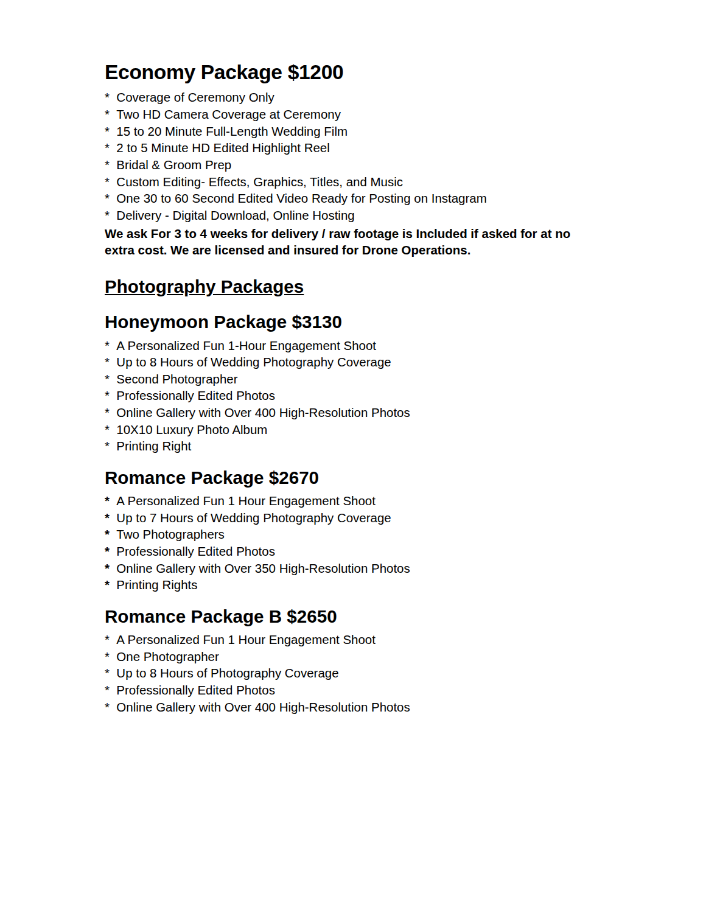Economy Package $1200
Coverage of Ceremony Only
Two HD Camera Coverage at Ceremony
15 to 20 Minute Full-Length Wedding Film
2 to 5 Minute HD Edited Highlight Reel
Bridal & Groom Prep
Custom Editing- Effects, Graphics, Titles, and Music
One 30 to 60 Second Edited Video Ready for Posting on Instagram
Delivery - Digital Download, Online Hosting
We ask For 3 to 4 weeks for delivery / raw footage is Included if asked for at no extra cost. We are licensed and insured for Drone Operations.
Photography Packages
Honeymoon Package $3130
A Personalized Fun 1-Hour Engagement Shoot
Up to 8 Hours of Wedding Photography Coverage
Second Photographer
Professionally Edited Photos
Online Gallery with Over 400 High-Resolution Photos
10X10 Luxury Photo Album
Printing Right
Romance Package $2670
A Personalized Fun 1 Hour Engagement Shoot
Up to 7 Hours of Wedding Photography Coverage
Two Photographers
Professionally Edited Photos
Online Gallery with Over 350 High-Resolution Photos
Printing Rights
Romance Package B $2650
A Personalized Fun 1 Hour Engagement Shoot
One Photographer
Up to 8 Hours of Photography Coverage
Professionally Edited Photos
Online Gallery with Over 400 High-Resolution Photos